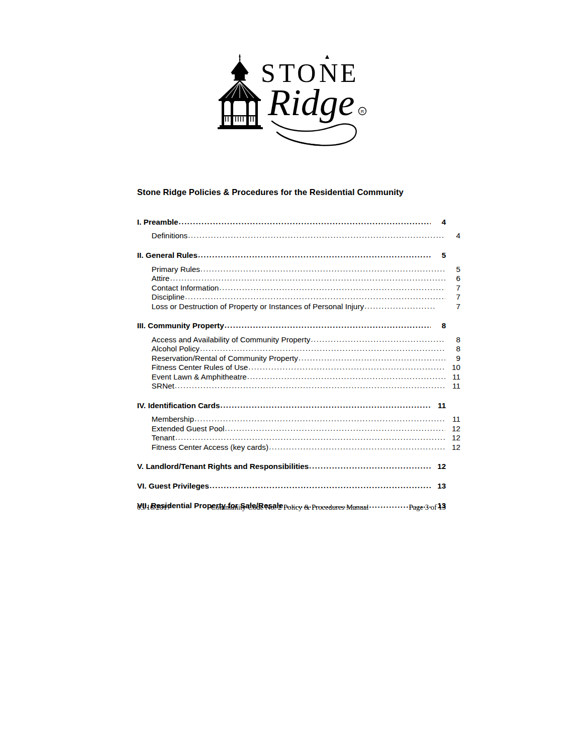S T O N E Ridge R
Stone Ridge Policies & Procedures for the Residential Community
I. Preamble ......................................................................................................... 4
Definitions ......................................................................................................... 4
II. General Rules ................................................................................................. 5
Primary Rules .................................................................................................... 5
Attire ................................................................................................................. 6
Contact Information ............................................................................................. 7
Discipline ......................................................................................................... 7
Loss or Destruction of Property or Instances of Personal Injury ......................... 7
III. Community Property ....................................................................................... 8
Access and Availability of Community Property ................................................ 8
Alcohol Policy .................................................................................................... 8
Reservation/Rental of Community Property ....................................................... 9
Fitness Center Rules of Use ............................................................................. 10
Event Lawn & Amphitheatre ............................................................................. 11
SRNet ............................................................................................................... 11
IV. Identification Cards ......................................................................................... 11
Membership .................................................................................................... 11
Extended Guest Pool ......................................................................................... 12
Tenant ............................................................................................................... 12
Fitness Center Access (key cards) ................................................................... 12
V. Landlord/Tenant Rights and Responsibilities ................................................ 12
VI. Guest Privileges .............................................................................................. 13
VII. Residential Property for Sale/Resale ............................................................. 13
05/16/2017 Community Code No. 2 Policy & Procedures Manual Page 3 of 13